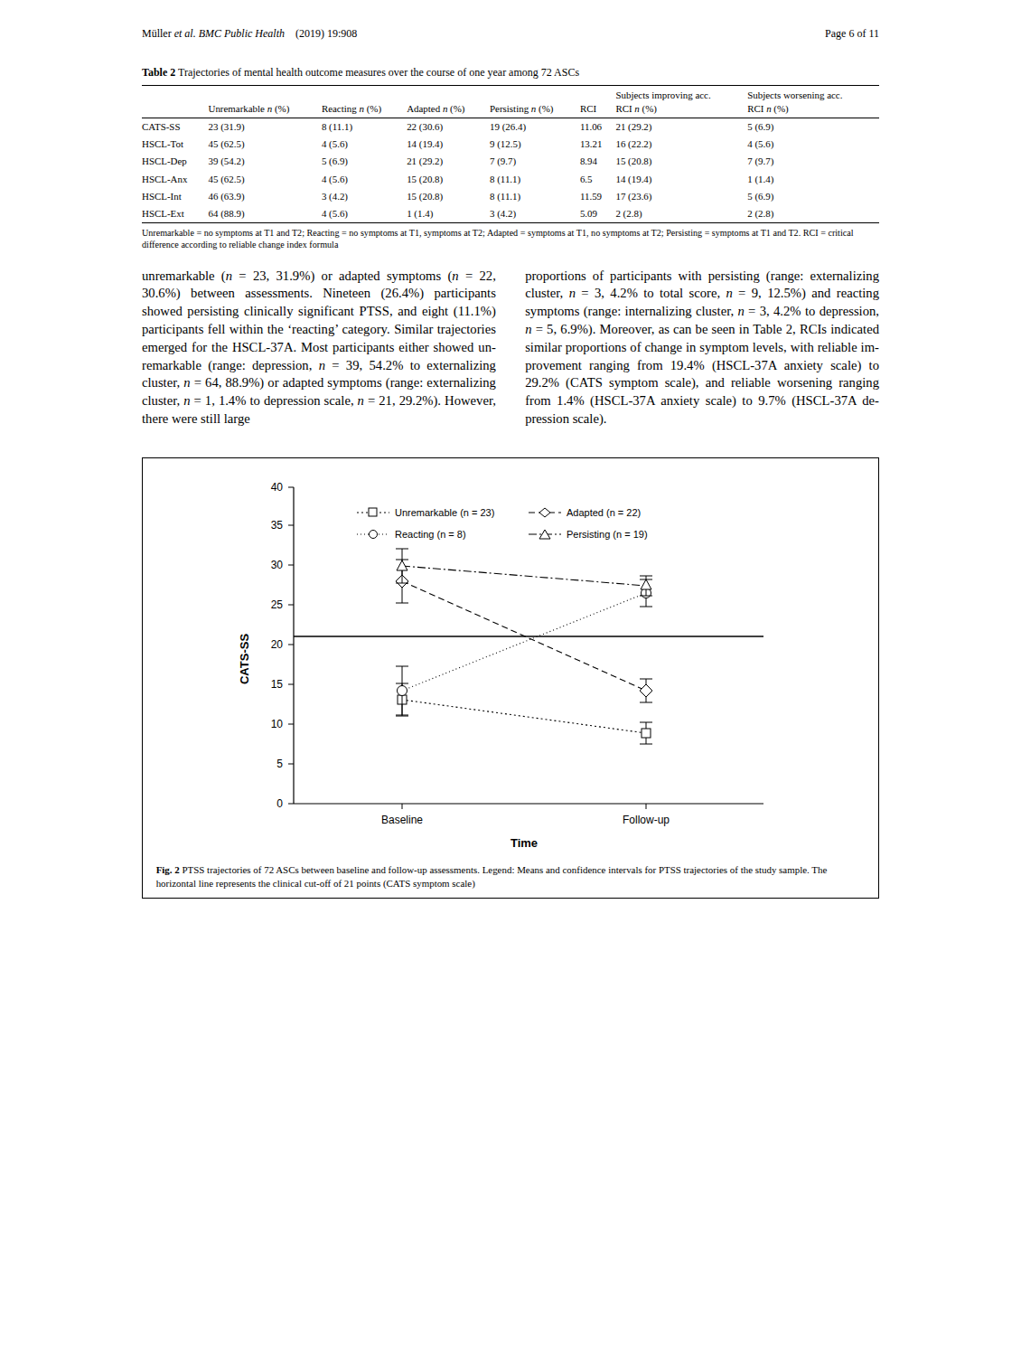Müller et al. BMC Public Health (2019) 19:908
Page 6 of 11
Table 2 Trajectories of mental health outcome measures over the course of one year among 72 ASCs
| | Unremarkable n (%) | Reacting n (%) | Adapted n (%) | Persisting n (%) | RCI | Subjects improving acc. RCI n (%) | Subjects worsening acc. RCI n (%) |
| --- | --- | --- | --- | --- | --- | --- | --- |
| CATS-SS | 23 (31.9) | 8 (11.1) | 22 (30.6) | 19 (26.4) | 11.06 | 21 (29.2) | 5 (6.9) |
| HSCL-Tot | 45 (62.5) | 4 (5.6) | 14 (19.4) | 9 (12.5) | 13.21 | 16 (22.2) | 4 (5.6) |
| HSCL-Dep | 39 (54.2) | 5 (6.9) | 21 (29.2) | 7 (9.7) | 8.94 | 15 (20.8) | 7 (9.7) |
| HSCL-Anx | 45 (62.5) | 4 (5.6) | 15 (20.8) | 8 (11.1) | 6.5 | 14 (19.4) | 1 (1.4) |
| HSCL-Int | 46 (63.9) | 3 (4.2) | 15 (20.8) | 8 (11.1) | 11.59 | 17 (23.6) | 5 (6.9) |
| HSCL-Ext | 64 (88.9) | 4 (5.6) | 1 (1.4) | 3 (4.2) | 5.09 | 2 (2.8) | 2 (2.8) |
Unremarkable = no symptoms at T1 and T2; Reacting = no symptoms at T1, symptoms at T2; Adapted = symptoms at T1, no symptoms at T2; Persisting = symptoms at T1 and T2. RCI = critical difference according to reliable change index formula
unremarkable (n = 23, 31.9%) or adapted symptoms (n = 22, 30.6%) between assessments. Nineteen (26.4%) participants showed persisting clinically significant PTSS, and eight (11.1%) participants fell within the ‘reacting’ category. Similar trajectories emerged for the HSCL-37A. Most participants either showed unremarkable (range: depression, n = 39, 54.2% to externalizing cluster, n = 64, 88.9%) or adapted symptoms (range: externalizing cluster, n = 1, 1.4% to depression scale, n = 21, 29.2%). However, there were still large
proportions of participants with persisting (range: externalizing cluster, n = 3, 4.2% to total score, n = 9, 12.5%) and reacting symptoms (range: internalizing cluster, n = 3, 4.2% to depression, n = 5, 6.9%). Moreover, as can be seen in Table 2, RCIs indicated similar proportions of change in symptom levels, with reliable improvement ranging from 19.4% (HSCL-37A anxiety scale) to 29.2% (CATS symptom scale), and reliable worsening ranging from 1.4% (HSCL-37A anxiety scale) to 9.7% (HSCL-37A depression scale).
0 5 10 15 20 25 30 35 40 CATS-SS Baseline Follow-up Time Unremarkable (n = 23) Adapted (n = 22) Reacting (n = 8) Persisting (n = 19)
Fig. 2 PTSS trajectories of 72 ASCs between baseline and follow-up assessments. Legend: Means and confidence intervals for PTSS trajectories of the study sample. The horizontal line represents the clinical cut-off of 21 points (CATS symptom scale)